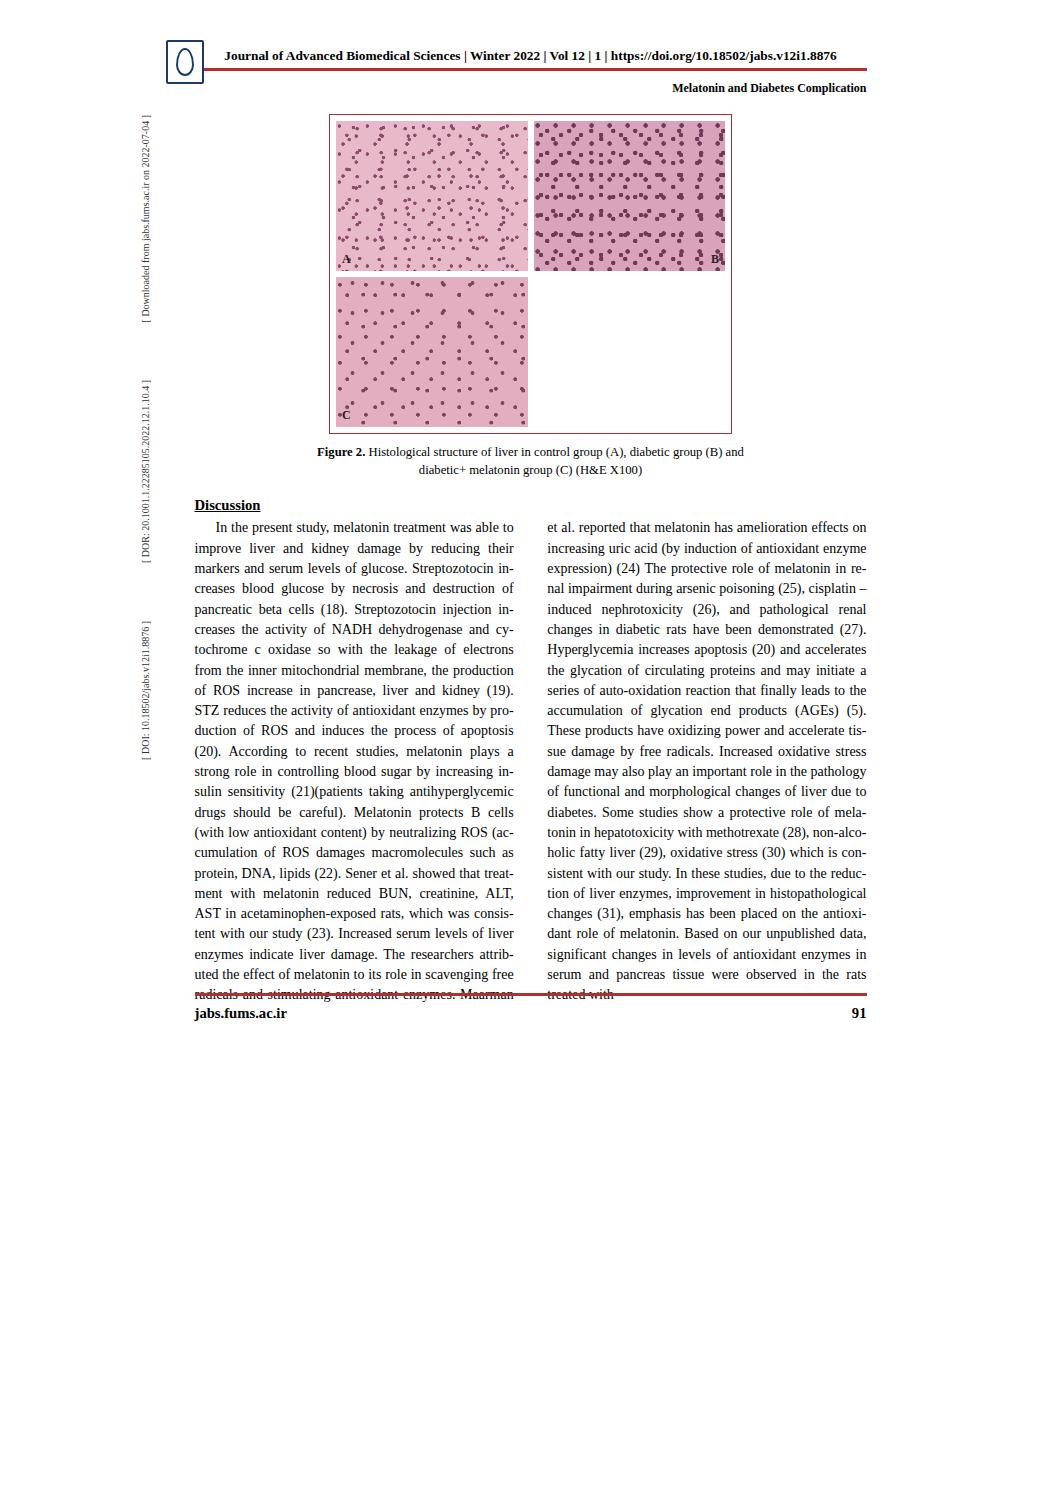[ Downloaded from jabs.fums.ac.ir on 2022-07-04 ] [ DOR: 20.1001.1.22285105.2022.12.1.10.4 ] [ DOI: 10.18502/jabs.v12i1.8876 ]
Journal of Advanced Biomedical Sciences | Winter 2022 | Vol 12 | 1 | https://doi.org/10.18502/jabs.v12i1.8876
Melatonin and Diabetes Complication
A
B
C
Figure 2. Histological structure of liver in control group (A), diabetic group (B) and
diabetic+ melatonin group (C) (H&E X100)
Discussion
In the present study, melatonin treatment was able to improve liver and kidney damage by reducing their markers and serum levels of glucose. Streptozotocin increases blood glucose by necrosis and destruction of pancreatic beta cells (18). Streptozotocin injection increases the activity of NADH dehydrogenase and cytochrome c oxidase so with the leakage of electrons from the inner mitochondrial membrane, the production of ROS increase in pancrease, liver and kidney (19). STZ reduces the activity of antioxidant enzymes by production of ROS and induces the process of apoptosis (20). According to recent studies, melatonin plays a strong role in controlling blood sugar by increasing insulin sensitivity (21)(patients taking antihyperglycemic drugs should be careful). Melatonin protects B cells (with low antioxidant content) by neutralizing ROS (accumulation of ROS damages macromolecules such as protein, DNA, lipids (22). Sener et al. showed that treatment with melatonin reduced BUN, creatinine, ALT, AST in acetaminophen-exposed rats, which was consistent with our study (23). Increased serum levels of liver enzymes indicate liver damage. The researchers attributed the effect of melatonin to its role in scavenging free radicals and stimulating antioxidant enzymes. Maarman et al. reported that melatonin has amelioration effects on increasing uric acid (by induction of antioxidant enzyme expression) (24) The protective role of melatonin in renal impairment during arsenic poisoning (25), cisplatin –induced nephrotoxicity (26), and pathological renal changes in diabetic rats have been demonstrated (27). Hyperglycemia increases apoptosis (20) and accelerates the glycation of circulating proteins and may initiate a series of auto-oxidation reaction that finally leads to the accumulation of glycation end products (AGEs) (5). These products have oxidizing power and accelerate tissue damage by free radicals. Increased oxidative stress damage may also play an important role in the pathology of functional and morphological changes of liver due to diabetes. Some studies show a protective role of melatonin in hepatotoxicity with methotrexate (28), non-alcoholic fatty liver (29), oxidative stress (30) which is consistent with our study. In these studies, due to the reduction of liver enzymes, improvement in histopathological changes (31), emphasis has been placed on the antioxidant role of melatonin. Based on our unpublished data, significant changes in levels of antioxidant enzymes in serum and pancreas tissue were observed in the rats treated with
jabs.fums.ac.ir
91